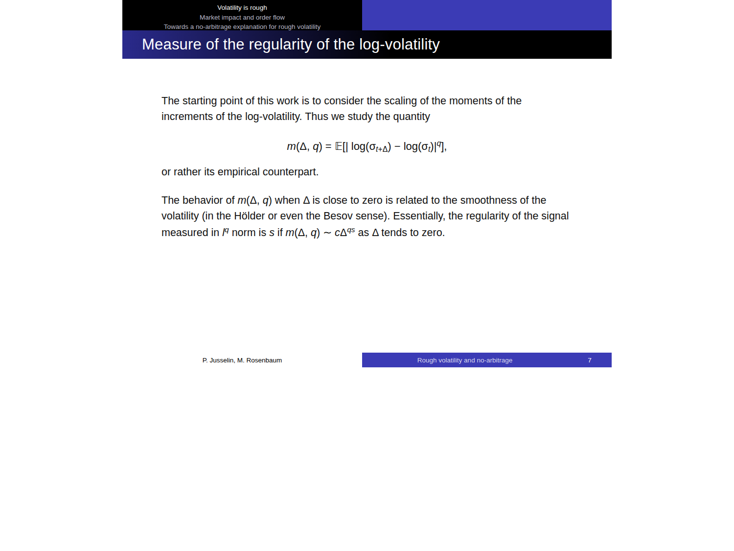Volatility is rough
Market impact and order flow
Towards a no-arbitrage explanation for rough volatility
Measure of the regularity of the log-volatility
The starting point of this work is to consider the scaling of the moments of the increments of the log-volatility. Thus we study the quantity
m(Δ, q) = 𝔼[| log(σt+Δ) − log(σt)|q],
or rather its empirical counterpart.
The behavior of m(Δ, q) when Δ is close to zero is related to the smoothness of the volatility (in the Hölder or even the Besov sense). Essentially, the regularity of the signal measured in lq norm is s if m(Δ, q) ∼ c Δqs as Δ tends to zero.
P. Jusselin, M. Rosenbaum
Rough volatility and no-arbitrage
7